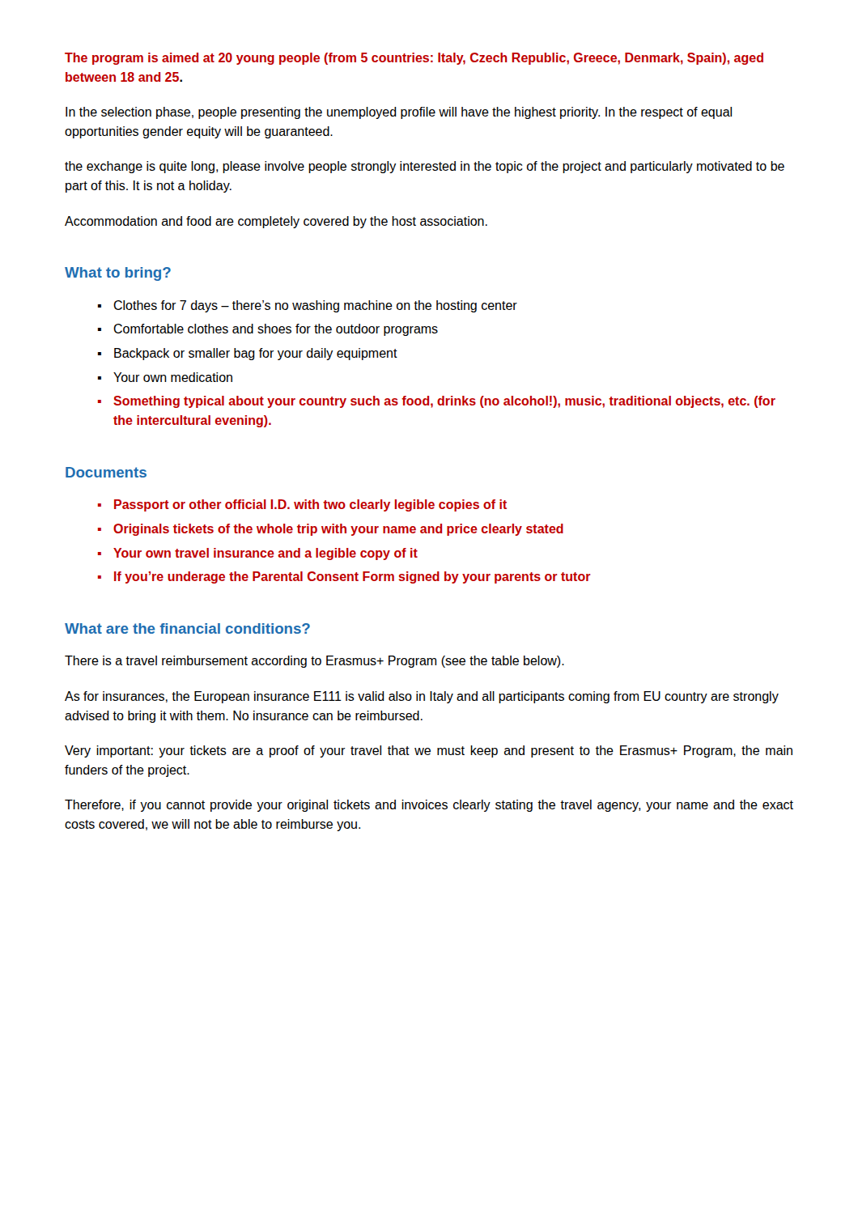The program is aimed at 20 young people (from 5 countries: Italy, Czech Republic, Greece, Denmark, Spain), aged between 18 and 25.
In the selection phase, people presenting the unemployed profile will have the highest priority. In the respect of equal opportunities gender equity will be guaranteed.
the exchange is quite long, please involve people strongly interested in the topic of the project and particularly motivated to be part of this. It is not a holiday.
Accommodation and food are completely covered by the host association.
What to bring?
Clothes for 7 days – there’s no washing machine on the hosting center
Comfortable clothes and shoes for the outdoor programs
Backpack or smaller bag for your daily equipment
Your own medication
Something typical about your country such as food, drinks (no alcohol!), music, traditional objects, etc. (for the intercultural evening).
Documents
Passport or other official I.D. with two clearly legible copies of it
Originals tickets of the whole trip with your name and price clearly stated
Your own travel insurance and a legible copy of it
If you’re underage the Parental Consent Form signed by your parents or tutor
What are the financial conditions?
There is a travel reimbursement according to Erasmus+ Program (see the table below).
As for insurances, the European insurance E111 is valid also in Italy and all participants coming from EU country are strongly advised to bring it with them. No insurance can be reimbursed.
Very important: your tickets are a proof of your travel that we must keep and present to the Erasmus+ Program, the main funders of the project.
Therefore, if you cannot provide your original tickets and invoices clearly stating the travel agency, your name and the exact costs covered, we will not be able to reimburse you.